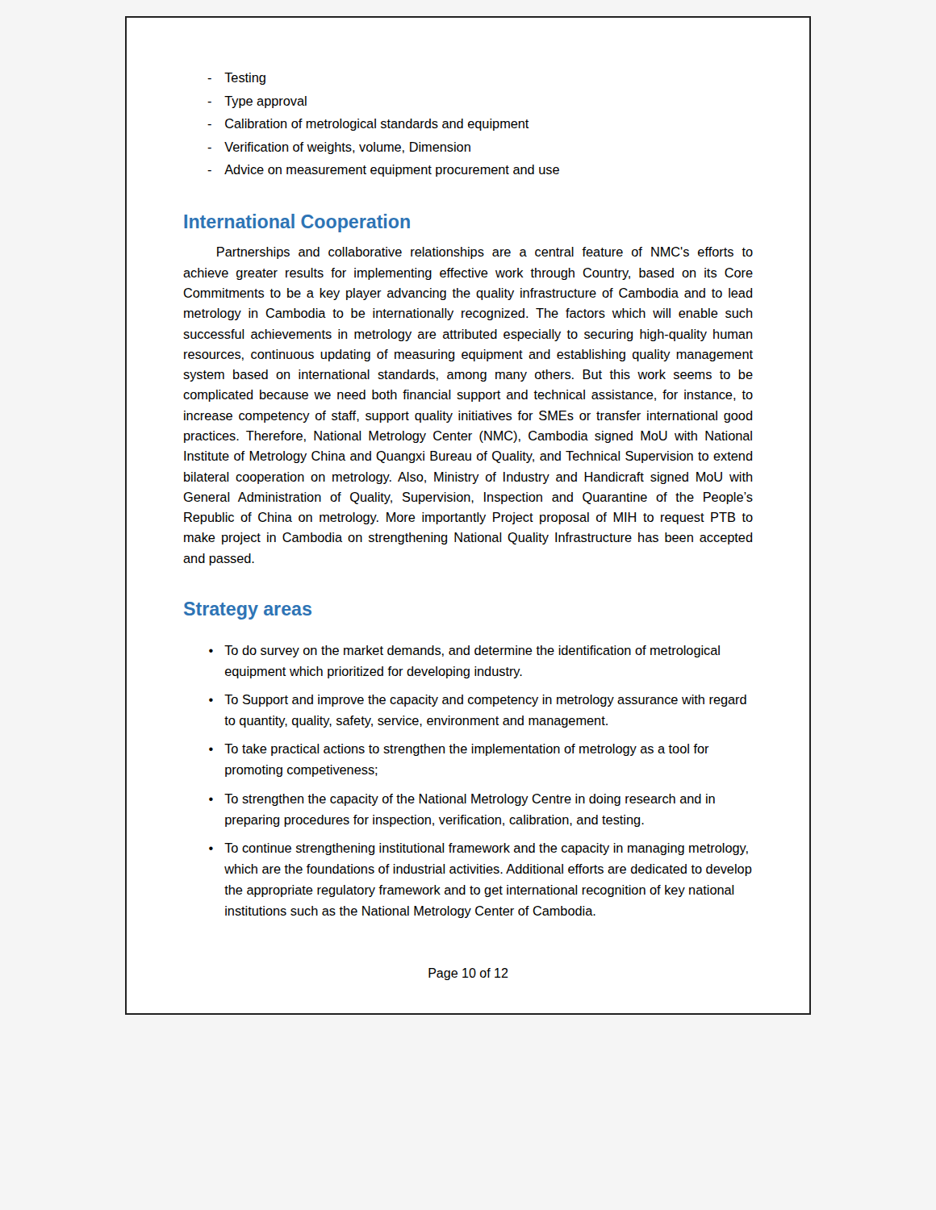Testing
Type approval
Calibration of metrological standards and equipment
Verification of weights, volume, Dimension
Advice on measurement equipment procurement and use
International Cooperation
Partnerships and collaborative relationships are a central feature of NMC's efforts to achieve greater results for implementing effective work through Country, based on its Core Commitments to be a key player advancing the quality infrastructure of Cambodia and to lead metrology in Cambodia to be internationally recognized. The factors which will enable such successful achievements in metrology are attributed especially to securing high-quality human resources, continuous updating of measuring equipment and establishing quality management system based on international standards, among many others. But this work seems to be complicated because we need both financial support and technical assistance, for instance, to increase competency of staff, support quality initiatives for SMEs or transfer international good practices. Therefore, National Metrology Center (NMC), Cambodia signed MoU with National Institute of Metrology China and Quangxi Bureau of Quality, and Technical Supervision to extend bilateral cooperation on metrology. Also, Ministry of Industry and Handicraft signed MoU with General Administration of Quality, Supervision, Inspection and Quarantine of the People’s Republic of China on metrology. More importantly Project proposal of MIH to request PTB to make project in Cambodia on strengthening National Quality Infrastructure has been accepted and passed.
Strategy areas
To do survey on the market demands, and determine the identification of metrological equipment which prioritized for developing industry.
To Support and improve the capacity and competency in metrology assurance with regard to quantity, quality, safety, service, environment and management.
To take practical actions to strengthen the implementation of metrology as a tool for promoting competiveness;
To strengthen the capacity of the National Metrology Centre in doing research and in preparing procedures for inspection, verification, calibration, and testing.
To continue strengthening institutional framework and the capacity in managing metrology, which are the foundations of industrial activities. Additional efforts are dedicated to develop the appropriate regulatory framework and to get international recognition of key national institutions such as the National Metrology Center of Cambodia.
Page 10 of 12